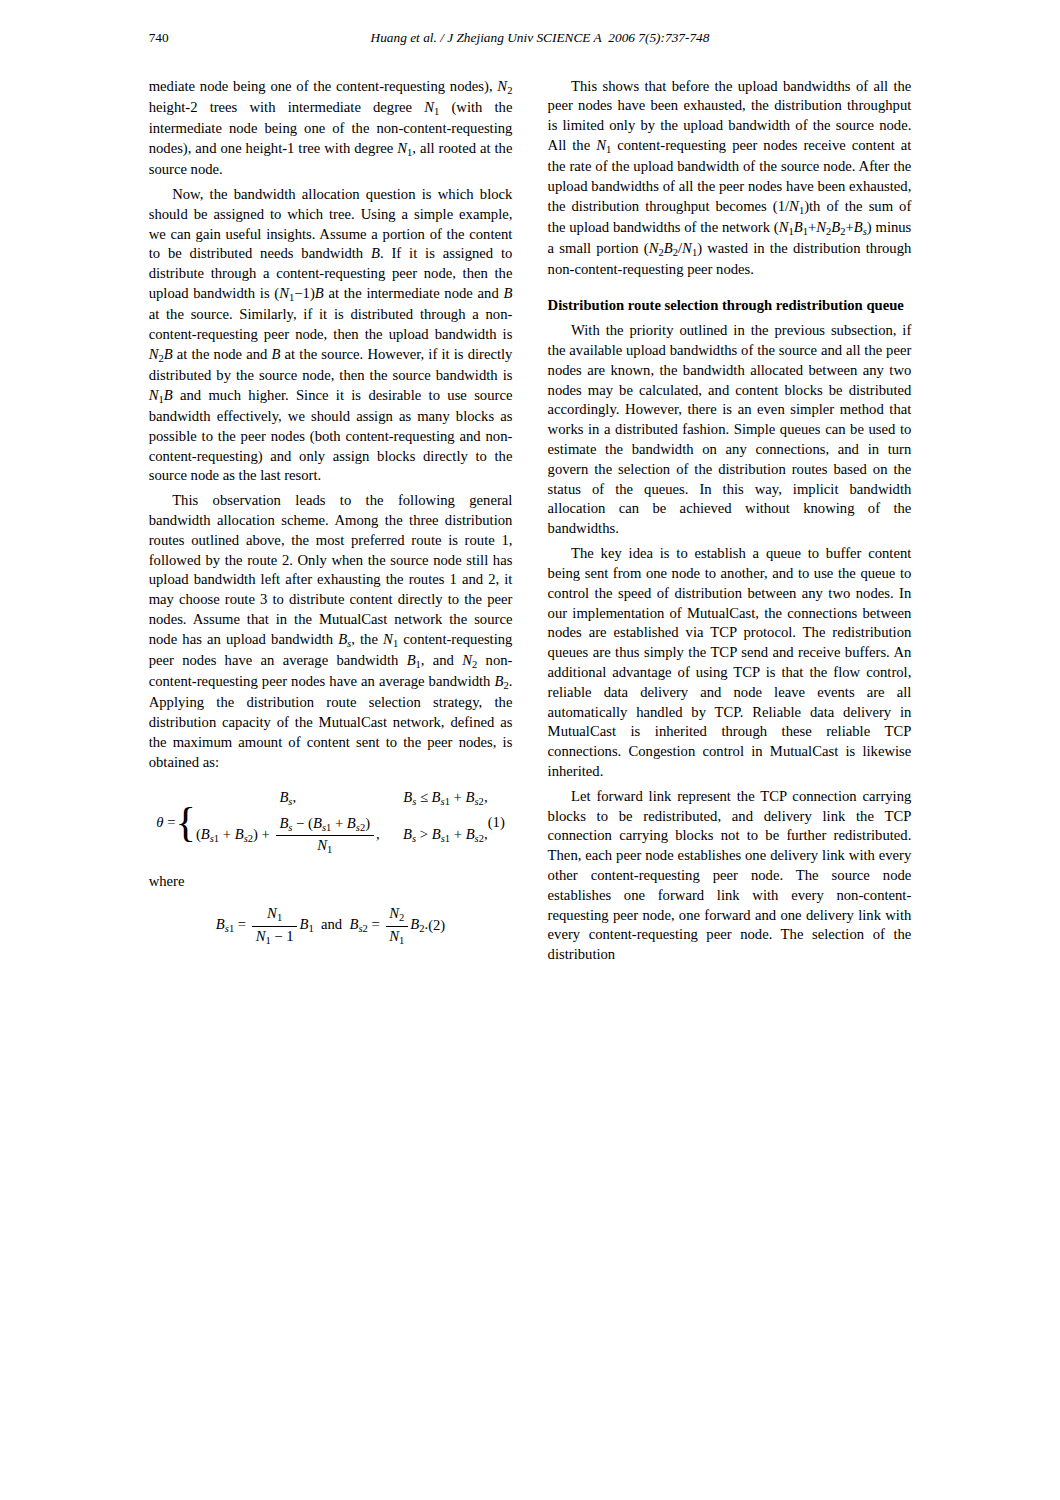740 Huang et al. / J Zhejiang Univ SCIENCE A 2006 7(5):737-748
mediate node being one of the content-requesting nodes), N2 height-2 trees with intermediate degree N1 (with the intermediate node being one of the non-content-requesting nodes), and one height-1 tree with degree N1, all rooted at the source node.
Now, the bandwidth allocation question is which block should be assigned to which tree. Using a simple example, we can gain useful insights. Assume a portion of the content to be distributed needs bandwidth B. If it is assigned to distribute through a content-requesting peer node, then the upload bandwidth is (N1−1)B at the intermediate node and B at the source. Similarly, if it is distributed through a non-content-requesting peer node, then the upload bandwidth is N2B at the node and B at the source. However, if it is directly distributed by the source node, then the source bandwidth is N1B and much higher. Since it is desirable to use source bandwidth effectively, we should assign as many blocks as possible to the peer nodes (both content-requesting and non-content-requesting) and only assign blocks directly to the source node as the last resort.
This observation leads to the following general bandwidth allocation scheme. Among the three distribution routes outlined above, the most preferred route is route 1, followed by the route 2. Only when the source node still has upload bandwidth left after exhausting the routes 1 and 2, it may choose route 3 to distribute content directly to the peer nodes. Assume that in the MutualCast network the source node has an upload bandwidth Bs, the N1 content-requesting peer nodes have an average bandwidth B1, and N2 non-content-requesting peer nodes have an average bandwidth B2. Applying the distribution route selection strategy, the distribution capacity of the MutualCast network, defined as the maximum amount of content sent to the peer nodes, is obtained as:
| θ = | { | / B s , / B s ≤ B s 1 + B s 2 , / / ( B s 1 + B s 2 ) + B s − ( B s 1 + B s 2 ) N 1 , / B s > B s 1 + B s 2 , / | (1) |
where
| B s 1 = N 1 N 1 − 1 B 1 and B s 2 = N 2 N 1 B 2 . | (2) |
This shows that before the upload bandwidths of all the peer nodes have been exhausted, the distribution throughput is limited only by the upload bandwidth of the source node. All the N1 content-requesting peer nodes receive content at the rate of the upload bandwidth of the source node. After the upload bandwidths of all the peer nodes have been exhausted, the distribution throughput becomes (1/N1)th of the sum of the upload bandwidths of the network (N1B1+N2B2+Bs) minus a small portion (N2B2/N1) wasted in the distribution through non-content-requesting peer nodes.
Distribution route selection through redistribution queue
With the priority outlined in the previous subsection, if the available upload bandwidths of the source and all the peer nodes are known, the bandwidth allocated between any two nodes may be calculated, and content blocks be distributed accordingly. However, there is an even simpler method that works in a distributed fashion. Simple queues can be used to estimate the bandwidth on any connections, and in turn govern the selection of the distribution routes based on the status of the queues. In this way, implicit bandwidth allocation can be achieved without knowing of the bandwidths.
The key idea is to establish a queue to buffer content being sent from one node to another, and to use the queue to control the speed of distribution between any two nodes. In our implementation of MutualCast, the connections between nodes are established via TCP protocol. The redistribution queues are thus simply the TCP send and receive buffers. An additional advantage of using TCP is that the flow control, reliable data delivery and node leave events are all automatically handled by TCP. Reliable data delivery in MutualCast is inherited through these reliable TCP connections. Congestion control in MutualCast is likewise inherited.
Let forward link represent the TCP connection carrying blocks to be redistributed, and delivery link the TCP connection carrying blocks not to be further redistributed. Then, each peer node establishes one delivery link with every other content-requesting peer node. The source node establishes one forward link with every non-content-requesting peer node, one forward and one delivery link with every content-requesting peer node. The selection of the distribution